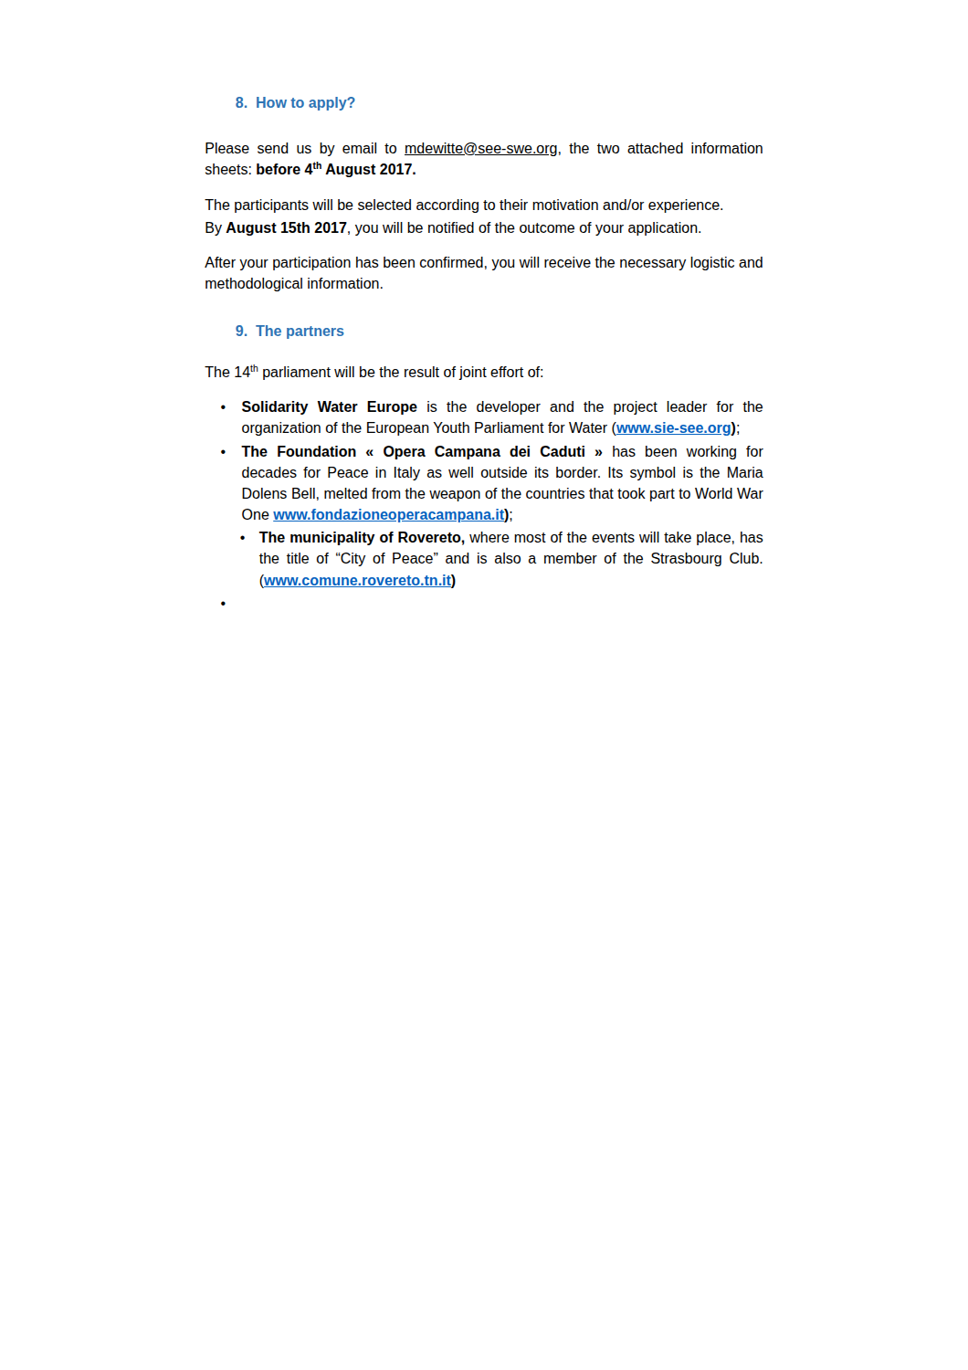8. How to apply?
Please send us by email to mdewitte@see-swe.org, the two attached information sheets: before 4th August 2017.
The participants will be selected according to their motivation and/or experience.
By August 15th 2017, you will be notified of the outcome of your application.
After your participation has been confirmed, you will receive the necessary logistic and methodological information.
9. The partners
The 14th parliament will be the result of joint effort of:
Solidarity Water Europe is the developer and the project leader for the organization of the European Youth Parliament for Water (www.sie-see.org);
The Foundation « Opera Campana dei Caduti » has been working for decades for Peace in Italy as well outside its border. Its symbol is the Maria Dolens Bell, melted from the weapon of the countries that took part to World War One www.fondazioneoperacampana.it);
The municipality of Rovereto, where most of the events will take place, has the title of “City of Peace” and is also a member of the Strasbourg Club. (www.comune.rovereto.tn.it)